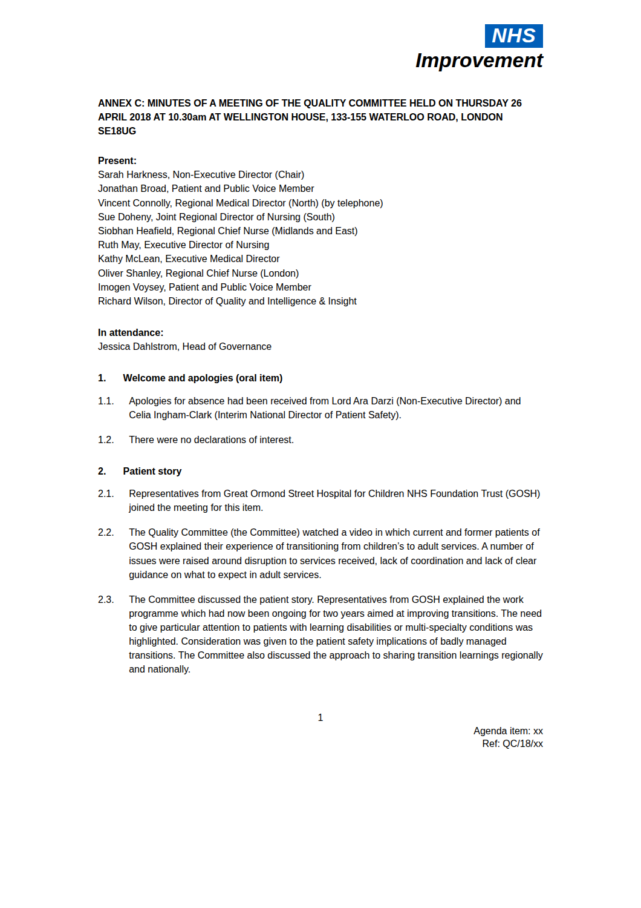NHS Improvement
ANNEX C: MINUTES OF A MEETING OF THE QUALITY COMMITTEE HELD ON THURSDAY 26 APRIL 2018 AT 10.30am AT WELLINGTON HOUSE, 133-155 WATERLOO ROAD, LONDON SE18UG
Present:
Sarah Harkness, Non-Executive Director (Chair)
Jonathan Broad, Patient and Public Voice Member
Vincent Connolly, Regional Medical Director (North) (by telephone)
Sue Doheny, Joint Regional Director of Nursing (South)
Siobhan Heafield, Regional Chief Nurse (Midlands and East)
Ruth May, Executive Director of Nursing
Kathy McLean, Executive Medical Director
Oliver Shanley, Regional Chief Nurse (London)
Imogen Voysey, Patient and Public Voice Member
Richard Wilson, Director of Quality and Intelligence & Insight
In attendance:
Jessica Dahlstrom, Head of Governance
1. Welcome and apologies (oral item)
1.1. Apologies for absence had been received from Lord Ara Darzi (Non-Executive Director) and Celia Ingham-Clark (Interim National Director of Patient Safety).
1.2. There were no declarations of interest.
2. Patient story
2.1. Representatives from Great Ormond Street Hospital for Children NHS Foundation Trust (GOSH) joined the meeting for this item.
2.2. The Quality Committee (the Committee) watched a video in which current and former patients of GOSH explained their experience of transitioning from children’s to adult services. A number of issues were raised around disruption to services received, lack of coordination and lack of clear guidance on what to expect in adult services.
2.3. The Committee discussed the patient story. Representatives from GOSH explained the work programme which had now been ongoing for two years aimed at improving transitions. The need to give particular attention to patients with learning disabilities or multi-specialty conditions was highlighted. Consideration was given to the patient safety implications of badly managed transitions. The Committee also discussed the approach to sharing transition learnings regionally and nationally.
1
Agenda item: xx
Ref: QC/18/xx